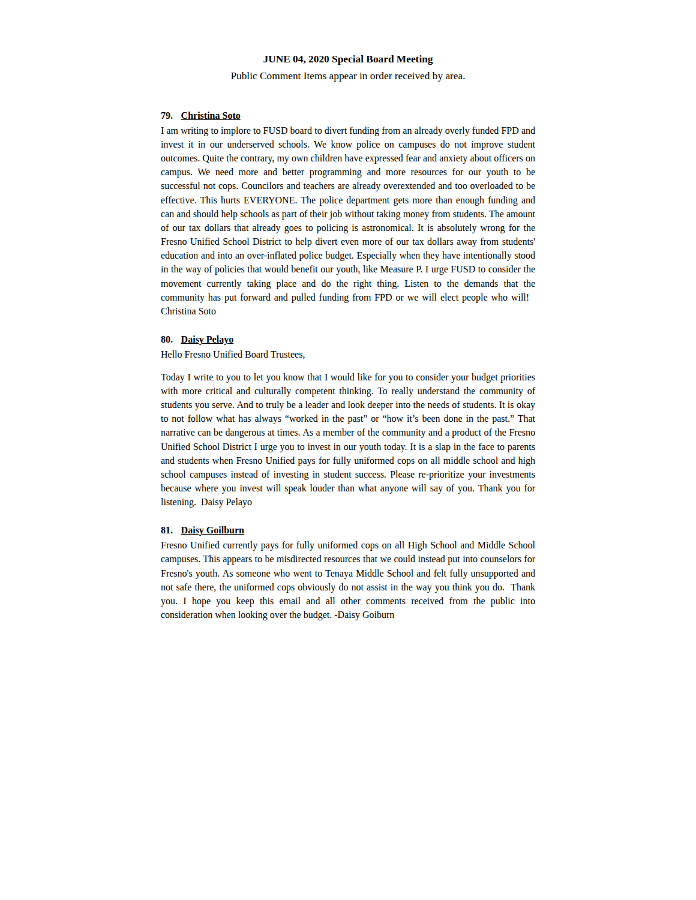JUNE 04, 2020 Special Board Meeting
Public Comment Items appear in order received by area.
79. Christina Soto
I am writing to implore to FUSD board to divert funding from an already overly funded FPD and invest it in our underserved schools. We know police on campuses do not improve student outcomes. Quite the contrary, my own children have expressed fear and anxiety about officers on campus. We need more and better programming and more resources for our youth to be successful not cops. Councilors and teachers are already overextended and too overloaded to be effective. This hurts EVERYONE. The police department gets more than enough funding and can and should help schools as part of their job without taking money from students. The amount of our tax dollars that already goes to policing is astronomical. It is absolutely wrong for the Fresno Unified School District to help divert even more of our tax dollars away from students' education and into an over-inflated police budget. Especially when they have intentionally stood in the way of policies that would benefit our youth, like Measure P. I urge FUSD to consider the movement currently taking place and do the right thing. Listen to the demands that the community has put forward and pulled funding from FPD or we will elect people who will! Christina Soto
80. Daisy Pelayo
Hello Fresno Unified Board Trustees,
Today I write to you to let you know that I would like for you to consider your budget priorities with more critical and culturally competent thinking. To really understand the community of students you serve. And to truly be a leader and look deeper into the needs of students. It is okay to not follow what has always “worked in the past” or “how it’s been done in the past.” That narrative can be dangerous at times. As a member of the community and a product of the Fresno Unified School District I urge you to invest in our youth today. It is a slap in the face to parents and students when Fresno Unified pays for fully uniformed cops on all middle school and high school campuses instead of investing in student success. Please re-prioritize your investments because where you invest will speak louder than what anyone will say of you. Thank you for listening. Daisy Pelayo
81. Daisy Goilburn
Fresno Unified currently pays for fully uniformed cops on all High School and Middle School campuses. This appears to be misdirected resources that we could instead put into counselors for Fresno's youth. As someone who went to Tenaya Middle School and felt fully unsupported and not safe there, the uniformed cops obviously do not assist in the way you think you do. Thank you. I hope you keep this email and all other comments received from the public into consideration when looking over the budget. -Daisy Goiburn